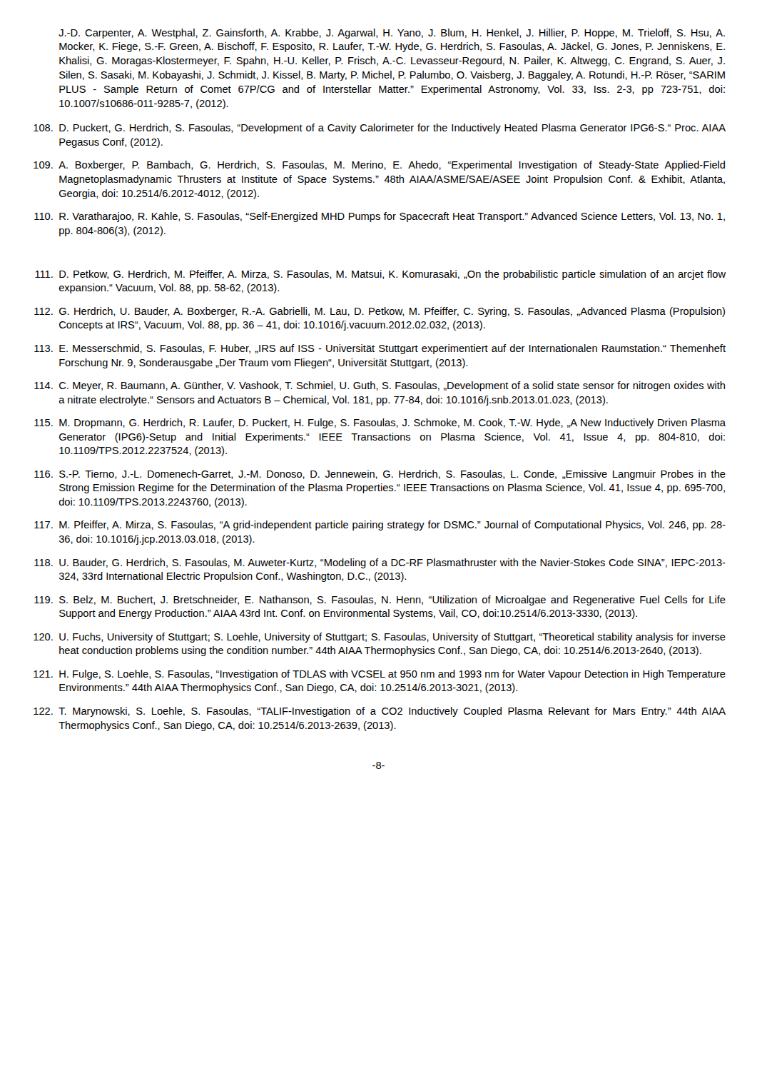J.-D. Carpenter, A. Westphal, Z. Gainsforth, A. Krabbe, J. Agarwal, H. Yano, J. Blum, H. Henkel, J. Hillier, P. Hoppe, M. Trieloff, S. Hsu, A. Mocker, K. Fiege, S.-F. Green, A. Bischoff, F. Esposito, R. Laufer, T.-W. Hyde, G. Herdrich, S. Fasoulas, A. Jäckel, G. Jones, P. Jenniskens, E. Khalisi, G. Moragas-Klostermeyer, F. Spahn, H.-U. Keller, P. Frisch, A.-C. Levasseur-Regourd, N. Pailer, K. Altwegg, C. Engrand, S. Auer, J. Silen, S. Sasaki, M. Kobayashi, J. Schmidt, J. Kissel, B. Marty, P. Michel, P. Palumbo, O. Vaisberg, J. Baggaley, A. Rotundi, H.-P. Röser, “SARIM PLUS - Sample Return of Comet 67P/CG and of Interstellar Matter.” Experimental Astronomy, Vol. 33, Iss. 2-3, pp 723-751, doi: 10.1007/s10686-011-9285-7, (2012).
108. D. Puckert, G. Herdrich, S. Fasoulas, “Development of a Cavity Calorimeter for the Inductively Heated Plasma Generator IPG6-S.“ Proc. AIAA Pegasus Conf, (2012).
109. A. Boxberger, P. Bambach, G. Herdrich, S. Fasoulas, M. Merino, E. Ahedo, “Experimental Investigation of Steady-State Applied-Field Magnetoplasmadynamic Thrusters at Institute of Space Systems.” 48th AIAA/ASME/SAE/ASEE Joint Propulsion Conf. & Exhibit, Atlanta, Georgia, doi: 10.2514/6.2012-4012, (2012).
110. R. Varatharajoo, R. Kahle, S. Fasoulas, “Self-Energized MHD Pumps for Spacecraft Heat Transport.” Advanced Science Letters, Vol. 13, No. 1, pp. 804-806(3), (2012).
111. D. Petkow, G. Herdrich, M. Pfeiffer, A. Mirza, S. Fasoulas, M. Matsui, K. Komurasaki, „On the probabilistic particle simulation of an arcjet flow expansion.“ Vacuum, Vol. 88, pp. 58-62, (2013).
112. G. Herdrich, U. Bauder, A. Boxberger, R.-A. Gabrielli, M. Lau, D. Petkow, M. Pfeiffer, C. Syring, S. Fasoulas, „Advanced Plasma (Propulsion) Concepts at IRS“, Vacuum, Vol. 88, pp. 36 – 41, doi: 10.1016/j.vacuum.2012.02.032, (2013).
113. E. Messerschmid, S. Fasoulas, F. Huber, „IRS auf ISS - Universität Stuttgart experimentiert auf der Internationalen Raumstation.“ Themenheft Forschung Nr. 9, Sonderausgabe „Der Traum vom Fliegen“, Universität Stuttgart, (2013).
114. C. Meyer, R. Baumann, A. Günther, V. Vashook, T. Schmiel, U. Guth, S. Fasoulas, „Development of a solid state sensor for nitrogen oxides with a nitrate electrolyte.“ Sensors and Actuators B – Chemical, Vol. 181, pp. 77-84, doi: 10.1016/j.snb.2013.01.023, (2013).
115. M. Dropmann, G. Herdrich, R. Laufer, D. Puckert, H. Fulge, S. Fasoulas, J. Schmoke, M. Cook, T.-W. Hyde, „A New Inductively Driven Plasma Generator (IPG6)-Setup and Initial Experiments.“ IEEE Transactions on Plasma Science, Vol. 41, Issue 4, pp. 804-810, doi: 10.1109/TPS.2012.2237524, (2013).
116. S.-P. Tierno, J.-L. Domenech-Garret, J.-M. Donoso, D. Jennewein, G. Herdrich, S. Fasoulas, L. Conde, „Emissive Langmuir Probes in the Strong Emission Regime for the Determination of the Plasma Properties.“ IEEE Transactions on Plasma Science, Vol. 41, Issue 4, pp. 695-700, doi: 10.1109/TPS.2013.2243760, (2013).
117. M. Pfeiffer, A. Mirza, S. Fasoulas, “A grid-independent particle pairing strategy for DSMC.” Journal of Computational Physics, Vol. 246, pp. 28-36, doi: 10.1016/j.jcp.2013.03.018, (2013).
118. U. Bauder, G. Herdrich, S. Fasoulas, M. Auweter-Kurtz, “Modeling of a DC-RF Plasmathruster with the Navier-Stokes Code SINA”, IEPC-2013-324, 33rd International Electric Propulsion Conf., Washington, D.C., (2013).
119. S. Belz, M. Buchert, J. Bretschneider, E. Nathanson, S. Fasoulas, N. Henn, “Utilization of Microalgae and Regenerative Fuel Cells for Life Support and Energy Production.” AIAA 43rd Int. Conf. on Environmental Systems, Vail, CO, doi:10.2514/6.2013-3330, (2013).
120. U. Fuchs, University of Stuttgart; S. Loehle, University of Stuttgart; S. Fasoulas, University of Stuttgart, “Theoretical stability analysis for inverse heat conduction problems using the condition number.” 44th AIAA Thermophysics Conf., San Diego, CA, doi: 10.2514/6.2013-2640, (2013).
121. H. Fulge, S. Loehle, S. Fasoulas, “Investigation of TDLAS with VCSEL at 950 nm and 1993 nm for Water Vapour Detection in High Temperature Environments.” 44th AIAA Thermophysics Conf., San Diego, CA, doi: 10.2514/6.2013-3021, (2013).
122. T. Marynowski, S. Loehle, S. Fasoulas, “TALIF-Investigation of a CO2 Inductively Coupled Plasma Relevant for Mars Entry.” 44th AIAA Thermophysics Conf., San Diego, CA, doi: 10.2514/6.2013-2639, (2013).
-8-